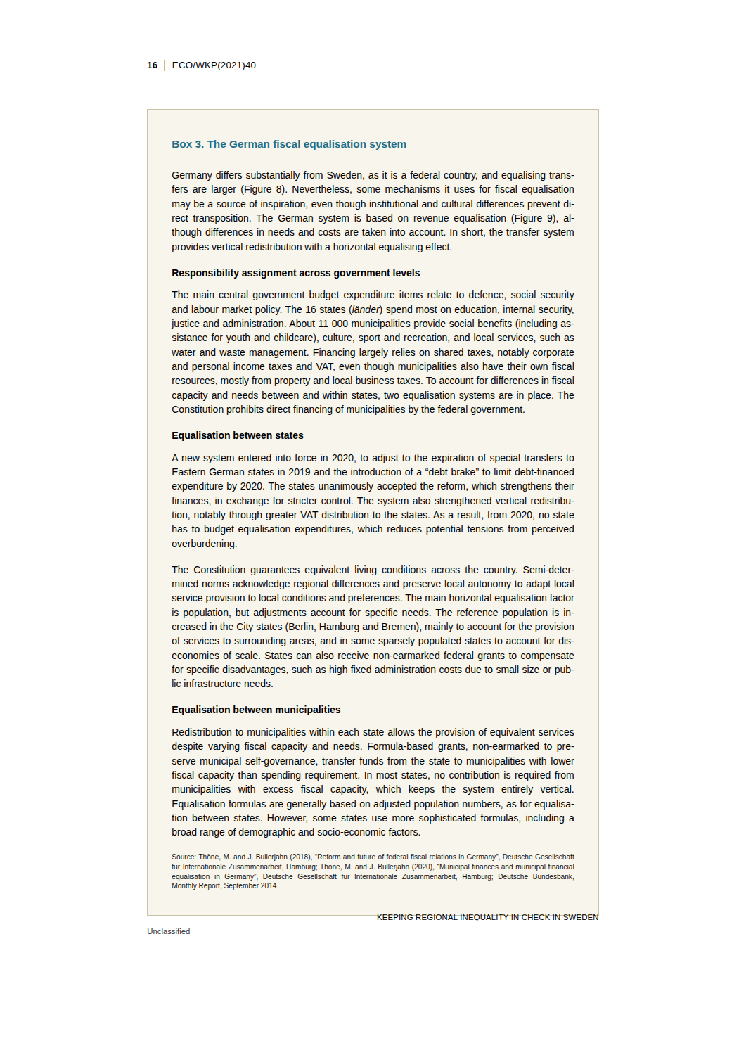16 │ ECO/WKP(2021)40
Box 3. The German fiscal equalisation system
Germany differs substantially from Sweden, as it is a federal country, and equalising transfers are larger (Figure 8). Nevertheless, some mechanisms it uses for fiscal equalisation may be a source of inspiration, even though institutional and cultural differences prevent direct transposition. The German system is based on revenue equalisation (Figure 9), although differences in needs and costs are taken into account. In short, the transfer system provides vertical redistribution with a horizontal equalising effect.
Responsibility assignment across government levels
The main central government budget expenditure items relate to defence, social security and labour market policy. The 16 states (länder) spend most on education, internal security, justice and administration. About 11 000 municipalities provide social benefits (including assistance for youth and childcare), culture, sport and recreation, and local services, such as water and waste management. Financing largely relies on shared taxes, notably corporate and personal income taxes and VAT, even though municipalities also have their own fiscal resources, mostly from property and local business taxes. To account for differences in fiscal capacity and needs between and within states, two equalisation systems are in place. The Constitution prohibits direct financing of municipalities by the federal government.
Equalisation between states
A new system entered into force in 2020, to adjust to the expiration of special transfers to Eastern German states in 2019 and the introduction of a “debt brake” to limit debt-financed expenditure by 2020. The states unanimously accepted the reform, which strengthens their finances, in exchange for stricter control. The system also strengthened vertical redistribution, notably through greater VAT distribution to the states. As a result, from 2020, no state has to budget equalisation expenditures, which reduces potential tensions from perceived overburdening.
The Constitution guarantees equivalent living conditions across the country. Semi-determined norms acknowledge regional differences and preserve local autonomy to adapt local service provision to local conditions and preferences. The main horizontal equalisation factor is population, but adjustments account for specific needs. The reference population is increased in the City states (Berlin, Hamburg and Bremen), mainly to account for the provision of services to surrounding areas, and in some sparsely populated states to account for diseconomies of scale. States can also receive non-earmarked federal grants to compensate for specific disadvantages, such as high fixed administration costs due to small size or public infrastructure needs.
Equalisation between municipalities
Redistribution to municipalities within each state allows the provision of equivalent services despite varying fiscal capacity and needs. Formula-based grants, non-earmarked to preserve municipal self-governance, transfer funds from the state to municipalities with lower fiscal capacity than spending requirement. In most states, no contribution is required from municipalities with excess fiscal capacity, which keeps the system entirely vertical. Equalisation formulas are generally based on adjusted population numbers, as for equalisation between states. However, some states use more sophisticated formulas, including a broad range of demographic and socio-economic factors.
Source: Thöne, M. and J. Bullerjahn (2018), “Reform and future of federal fiscal relations in Germany”, Deutsche Gesellschaft für Internationale Zusammenarbeit, Hamburg; Thöne, M. and J. Bullerjahn (2020), “Municipal finances and municipal financial equalisation in Germany”, Deutsche Gesellschaft für Internationale Zusammenarbeit, Hamburg; Deutsche Bundesbank, Monthly Report, September 2014.
KEEPING REGIONAL INEQUALITY IN CHECK IN SWEDEN
Unclassified